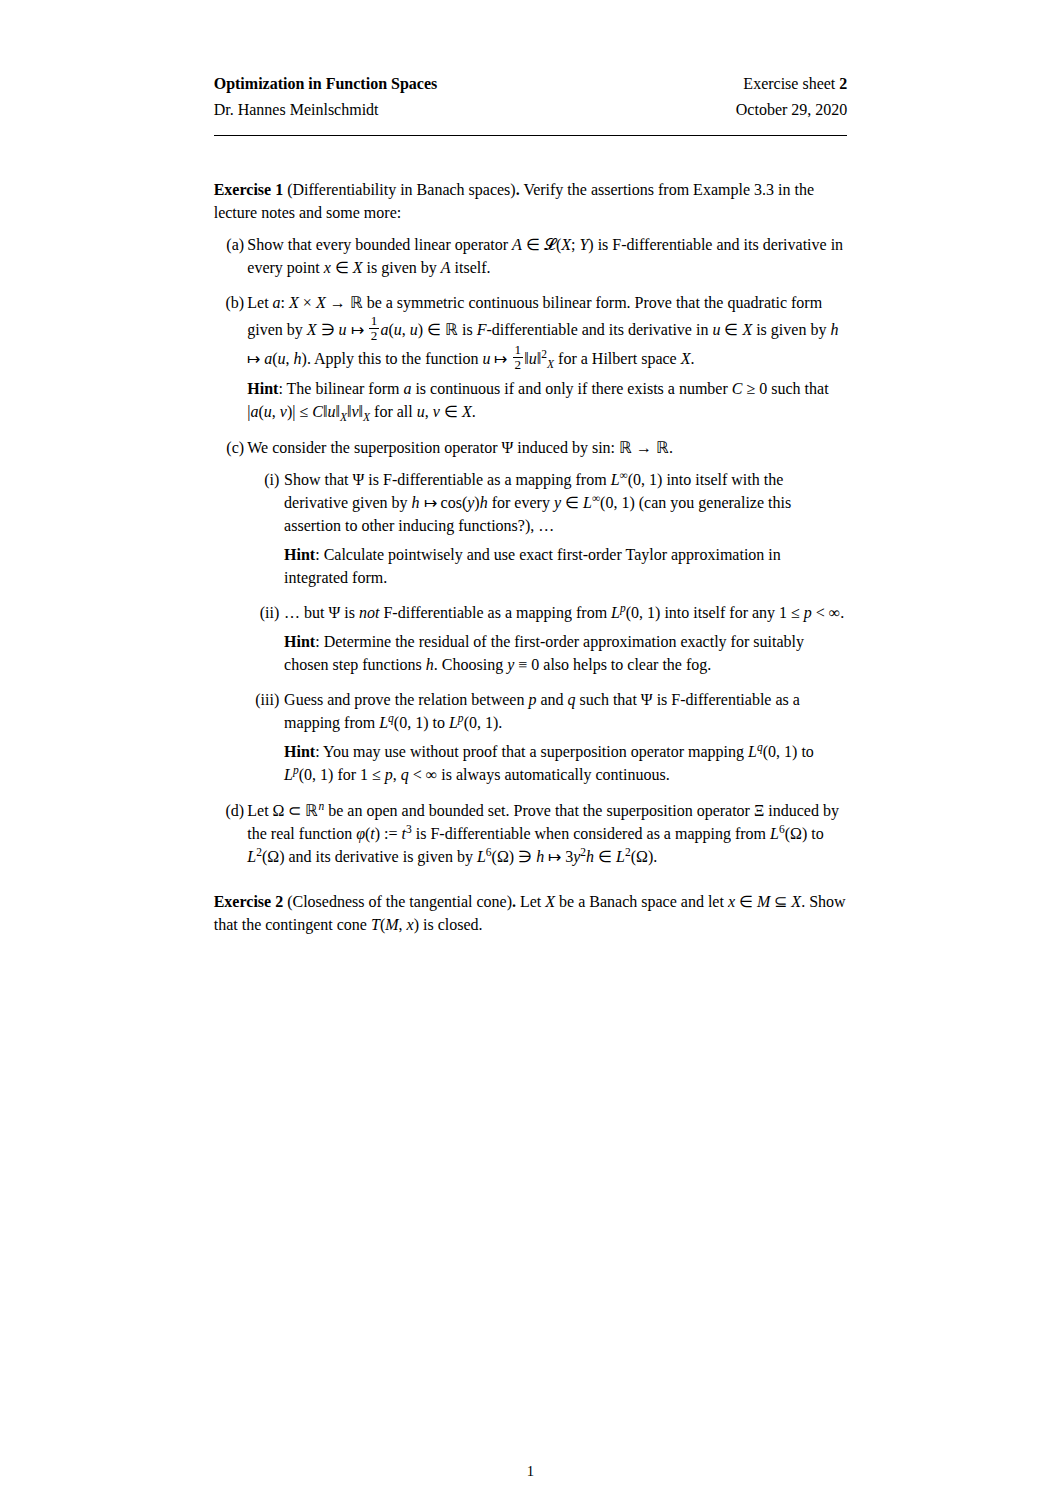Optimization in Function Spaces
Exercise sheet 2
Dr. Hannes Meinlschmidt
October 29, 2020
Exercise 1 (Differentiability in Banach spaces). Verify the assertions from Example 3.3 in the lecture notes and some more:
(a) Show that every bounded linear operator A ∈ 𝓛(X; Y) is F-differentiable and its derivative in every point x ∈ X is given by A itself.
(b) Let a: X × X → ℝ be a symmetric continuous bilinear form. Prove that the quadratic form given by X ∋ u ↦ 12 a(u, u) ∈ ℝ is F-differentiable and its derivative in u ∈ X is given by h ↦ a(u, h). Apply this to the function u ↦ 12‖u‖2X for a Hilbert space X.
Hint: The bilinear form a is continuous if and only if there exists a number C ≥ 0 such that |a(u, v)| ≤ C‖u‖X‖v‖X for all u, v ∈ X.
(c) We consider the superposition operator Ψ induced by sin: ℝ → ℝ.
(i) Show that Ψ is F-differentiable as a mapping from L∞(0, 1) into itself with the derivative given by h ↦ cos(y)h for every y ∈ L∞(0, 1) (can you generalize this assertion to other inducing functions?), …
Hint: Calculate pointwisely and use exact first-order Taylor approximation in integrated form.
(ii) … but Ψ is not F-differentiable as a mapping from Lp(0, 1) into itself for any 1 ≤ p < ∞.
Hint: Determine the residual of the first-order approximation exactly for suitably chosen step functions h. Choosing y ≡ 0 also helps to clear the fog.
(iii) Guess and prove the relation between p and q such that Ψ is F-differentiable as a mapping from Lq(0, 1) to Lp(0, 1).
Hint: You may use without proof that a superposition operator mapping Lq(0, 1) to Lp(0, 1) for 1 ≤ p, q < ∞ is always automatically continuous.
(d) Let Ω ⊂ ℝn be an open and bounded set. Prove that the superposition operator Ξ induced by the real function φ(t) := t3 is F-differentiable when considered as a mapping from L6(Ω) to L2(Ω) and its derivative is given by L6(Ω) ∋ h ↦ 3y2h ∈ L2(Ω).
Exercise 2 (Closedness of the tangential cone). Let X be a Banach space and let x ∈ M ⊆ X. Show that the contingent cone T(M, x) is closed.
1